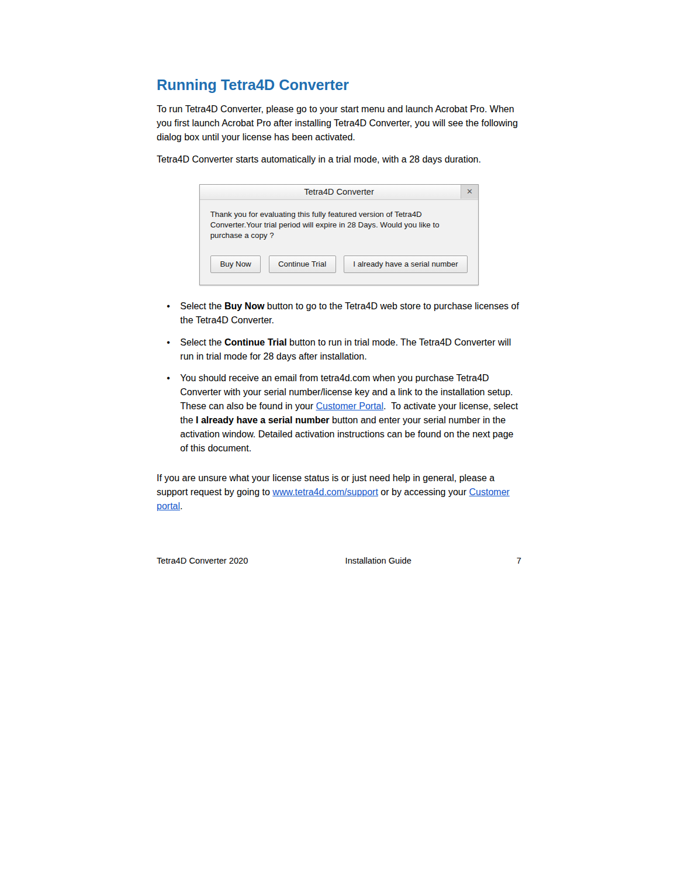Running Tetra4D Converter
To run Tetra4D Converter, please go to your start menu and launch Acrobat Pro. When you first launch Acrobat Pro after installing Tetra4D Converter, you will see the following dialog box until your license has been activated.
Tetra4D Converter starts automatically in a trial mode, with a 28 days duration.
Tetra4D Converter
✕
Thank you for evaluating this fully featured version of Tetra4D Converter.Your trial period will expire in 28 Days. Would you like to purchase a copy ?
Buy Now Continue Trial I already have a serial number
Select the Buy Now button to go to the Tetra4D web store to purchase licenses of the Tetra4D Converter.
Select the Continue Trial button to run in trial mode. The Tetra4D Converter will run in trial mode for 28 days after installation.
You should receive an email from tetra4d.com when you purchase Tetra4D Converter with your serial number/license key and a link to the installation setup. These can also be found in your Customer Portal. To activate your license, select the I already have a serial number button and enter your serial number in the activation window. Detailed activation instructions can be found on the next page of this document.
If you are unsure what your license status is or just need help in general, please a support request by going to www.tetra4d.com/support or by accessing your Customer portal.
Tetra4D Converter 2020
Installation Guide
7